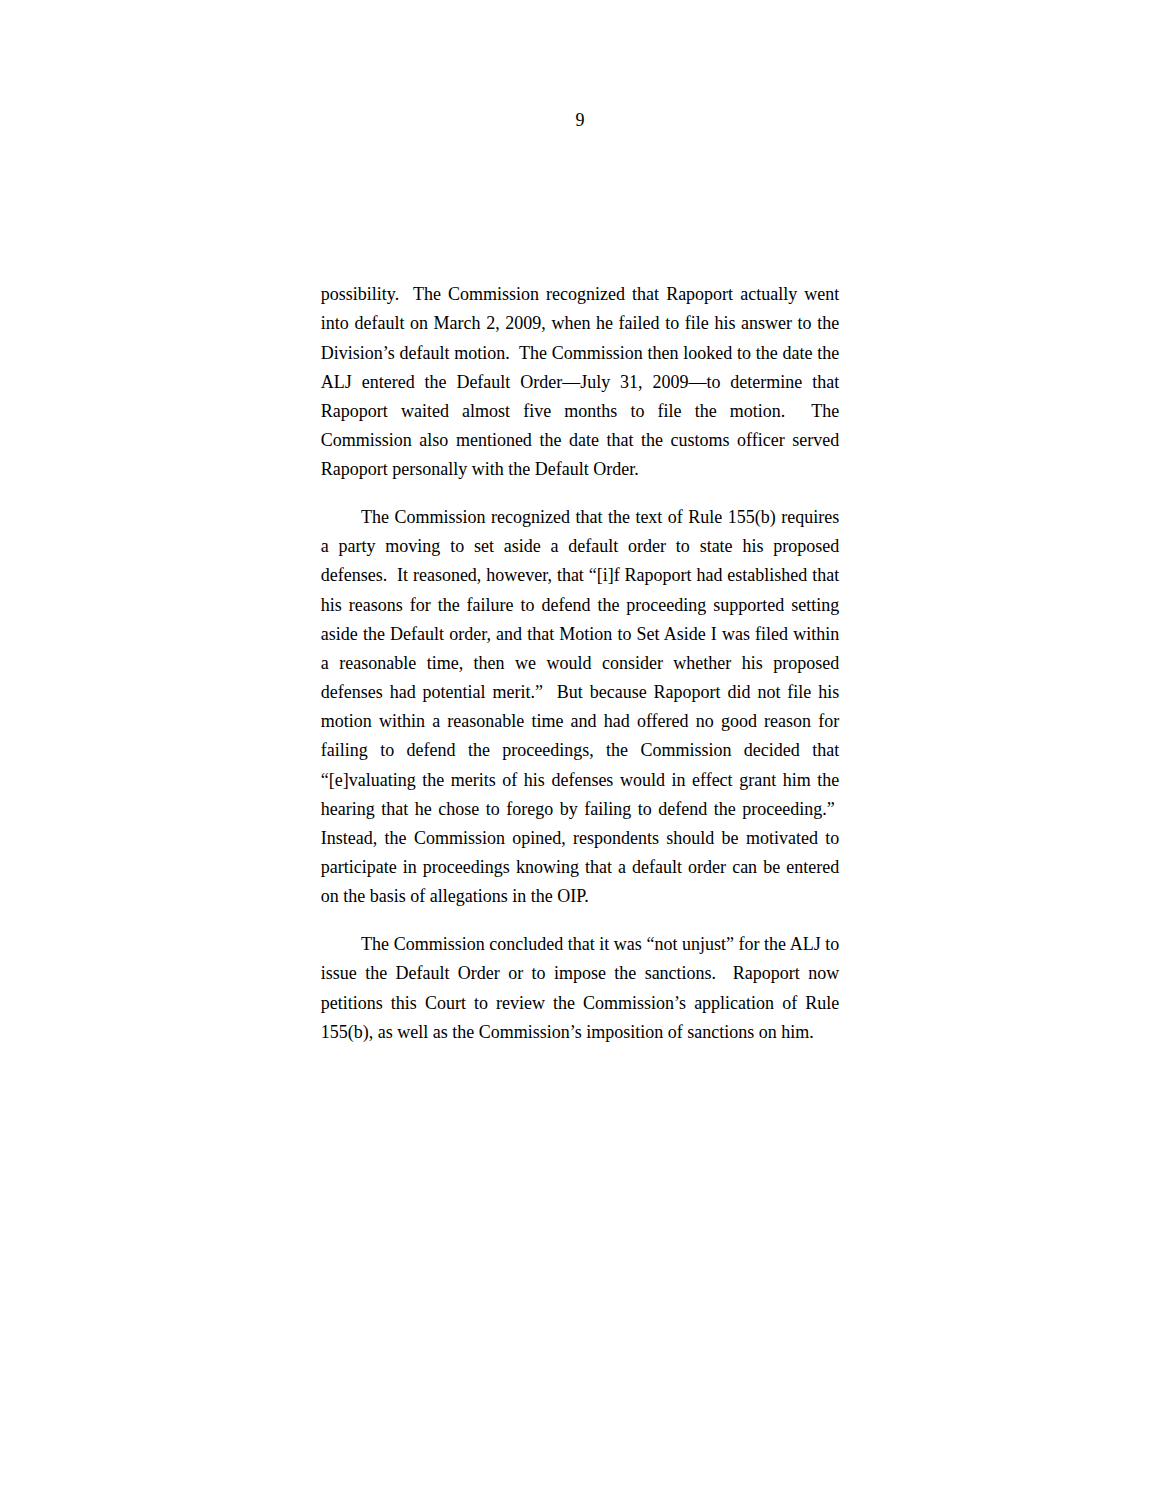9
possibility. The Commission recognized that Rapoport actually went into default on March 2, 2009, when he failed to file his answer to the Division’s default motion. The Commission then looked to the date the ALJ entered the Default Order—July 31, 2009—to determine that Rapoport waited almost five months to file the motion. The Commission also mentioned the date that the customs officer served Rapoport personally with the Default Order.
The Commission recognized that the text of Rule 155(b) requires a party moving to set aside a default order to state his proposed defenses. It reasoned, however, that “[i]f Rapoport had established that his reasons for the failure to defend the proceeding supported setting aside the Default order, and that Motion to Set Aside I was filed within a reasonable time, then we would consider whether his proposed defenses had potential merit.” But because Rapoport did not file his motion within a reasonable time and had offered no good reason for failing to defend the proceedings, the Commission decided that “[e]valuating the merits of his defenses would in effect grant him the hearing that he chose to forego by failing to defend the proceeding.” Instead, the Commission opined, respondents should be motivated to participate in proceedings knowing that a default order can be entered on the basis of allegations in the OIP.
The Commission concluded that it was “not unjust” for the ALJ to issue the Default Order or to impose the sanctions. Rapoport now petitions this Court to review the Commission’s application of Rule 155(b), as well as the Commission’s imposition of sanctions on him.